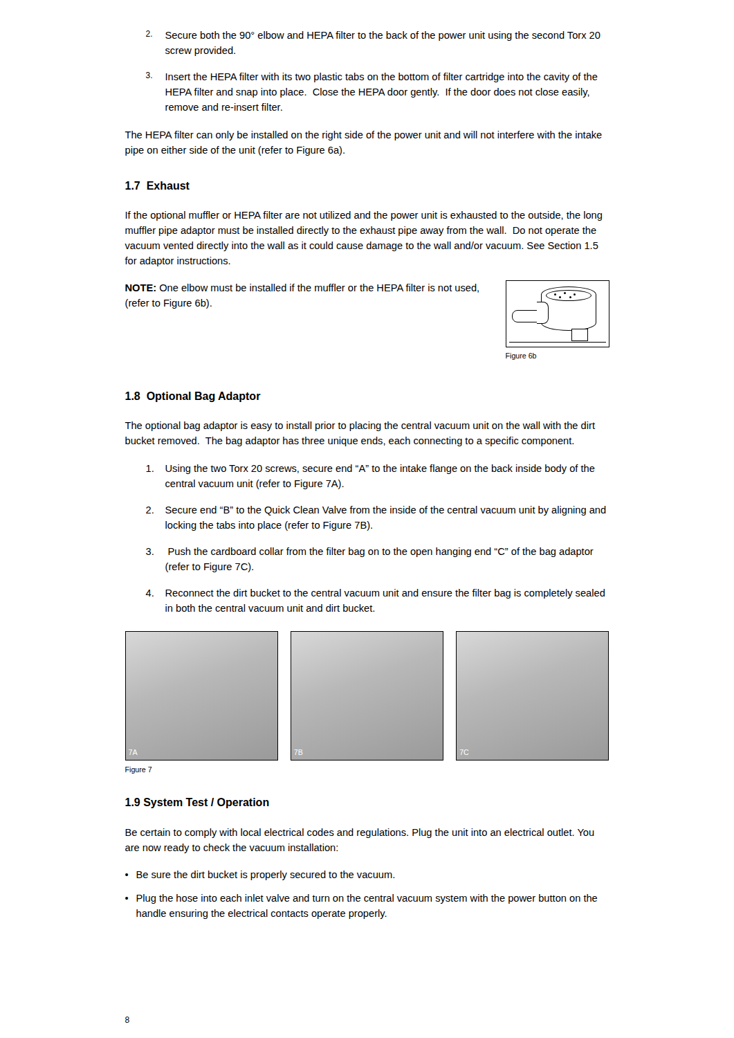2. Secure both the 90° elbow and HEPA filter to the back of the power unit using the second Torx 20 screw provided.
3. Insert the HEPA filter with its two plastic tabs on the bottom of filter cartridge into the cavity of the HEPA filter and snap into place. Close the HEPA door gently. If the door does not close easily, remove and re-insert filter.
The HEPA filter can only be installed on the right side of the power unit and will not interfere with the intake pipe on either side of the unit (refer to Figure 6a).
1.7 Exhaust
If the optional muffler or HEPA filter are not utilized and the power unit is exhausted to the outside, the long muffler pipe adaptor must be installed directly to the exhaust pipe away from the wall. Do not operate the vacuum vented directly into the wall as it could cause damage to the wall and/or vacuum. See Section 1.5 for adaptor instructions.
Figure 6b
NOTE: One elbow must be installed if the muffler or the HEPA filter is not used, (refer to Figure 6b).
1.8 Optional Bag Adaptor
The optional bag adaptor is easy to install prior to placing the central vacuum unit on the wall with the dirt bucket removed. The bag adaptor has three unique ends, each connecting to a specific component.
1. Using the two Torx 20 screws, secure end “A” to the intake flange on the back inside body of the central vacuum unit (refer to Figure 7A).
2. Secure end “B” to the Quick Clean Valve from the inside of the central vacuum unit by aligning and locking the tabs into place (refer to Figure 7B).
3. Push the cardboard collar from the filter bag on to the open hanging end “C” of the bag adaptor (refer to Figure 7C).
4. Reconnect the dirt bucket to the central vacuum unit and ensure the filter bag is completely sealed in both the central vacuum unit and dirt bucket.
7A
7B
7C
Figure 7
1.9 System Test / Operation
Be certain to comply with local electrical codes and regulations. Plug the unit into an electrical outlet. You are now ready to check the vacuum installation:
•Be sure the dirt bucket is properly secured to the vacuum.
•Plug the hose into each inlet valve and turn on the central vacuum system with the power button on the handle ensuring the electrical contacts operate properly.
8